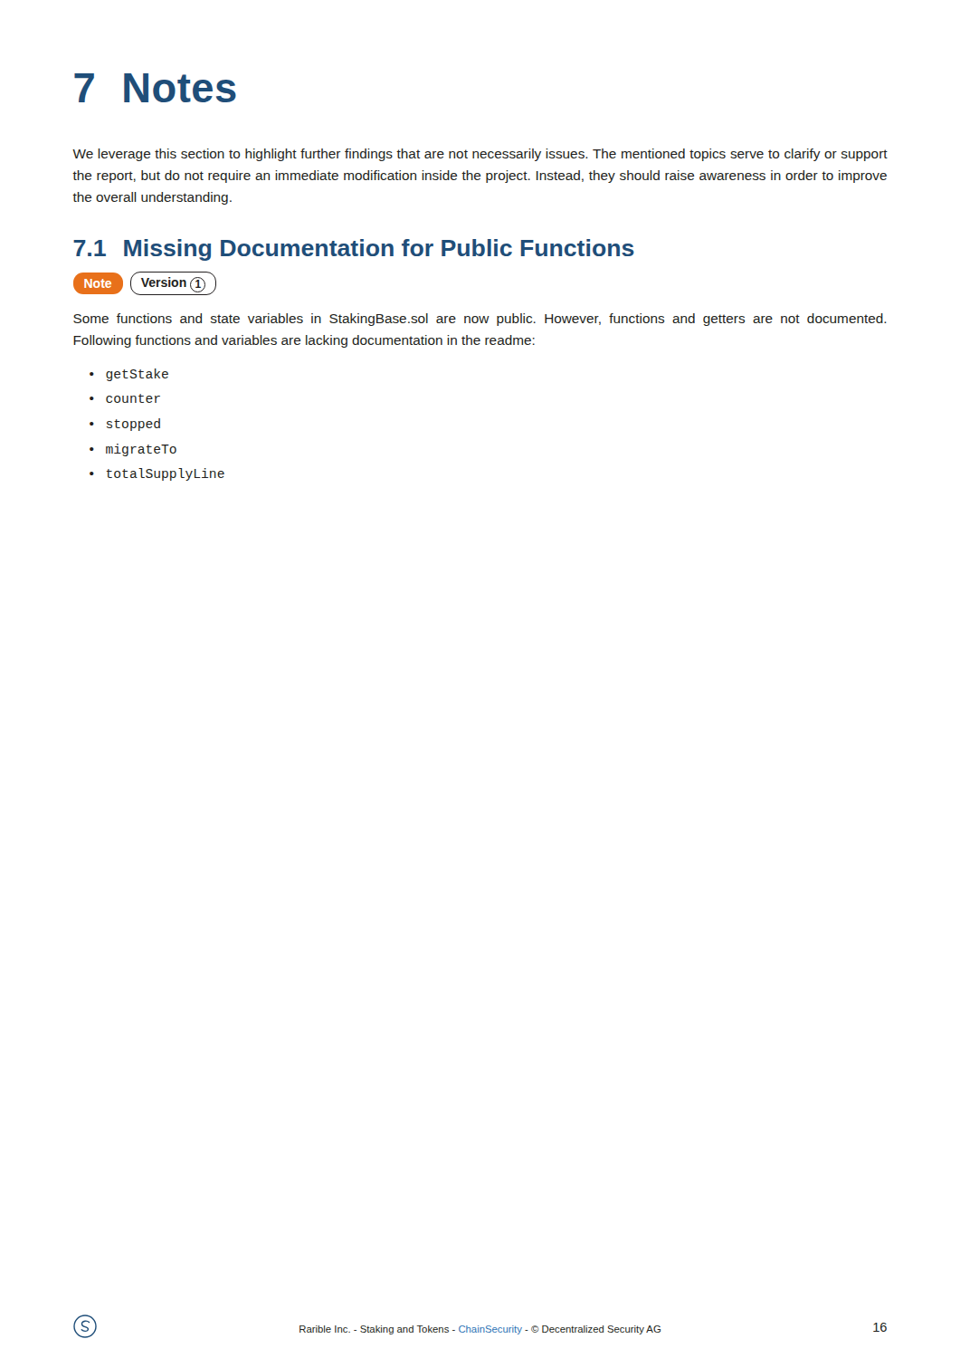7 Notes
We leverage this section to highlight further findings that are not necessarily issues. The mentioned topics serve to clarify or support the report, but do not require an immediate modification inside the project. Instead, they should raise awareness in order to improve the overall understanding.
7.1 Missing Documentation for Public Functions
Note Version1
Some functions and state variables in StakingBase.sol are now public. However, functions and getters are not documented. Following functions and variables are lacking documentation in the readme:
getStake
counter
stopped
migrateTo
totalSupplyLine
Rarible Inc. - Staking and Tokens - ChainSecurity - © Decentralized Security AG
16